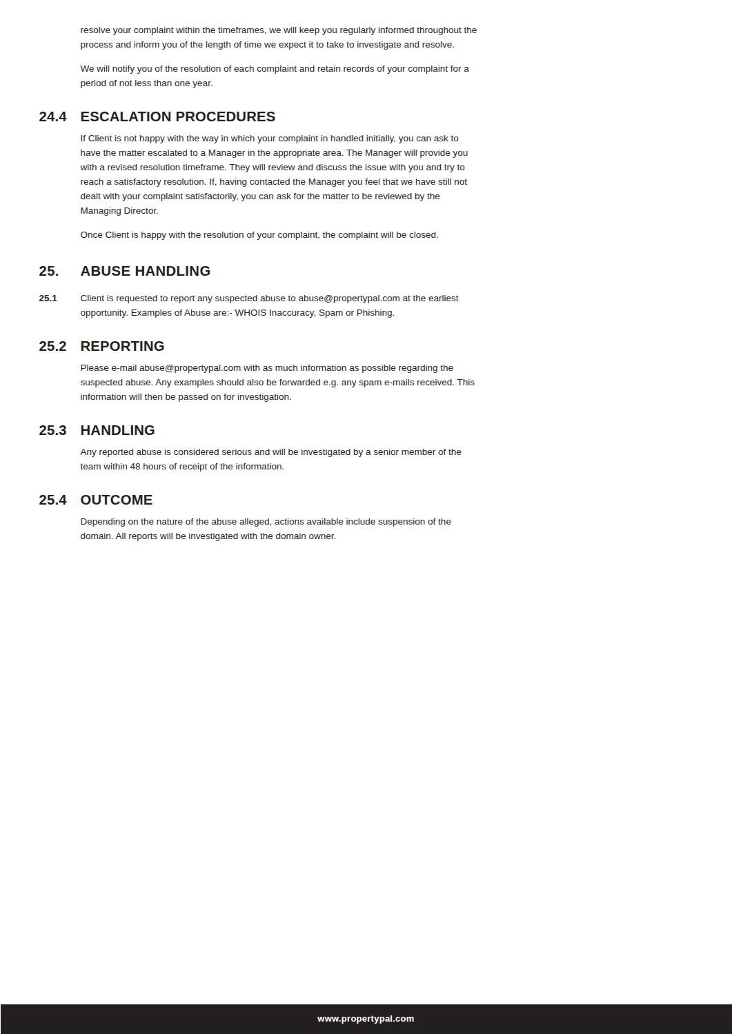resolve your complaint within the timeframes, we will keep you regularly informed throughout the process and inform you of the length of time we expect it to take to investigate and resolve.
We will notify you of the resolution of each complaint and retain records of your complaint for a period of not less than one year.
24.4 ESCALATION PROCEDURES
If Client is not happy with the way in which your complaint in handled initially, you can ask to have the matter escalated to a Manager in the appropriate area. The Manager will provide you with a revised resolution timeframe. They will review and discuss the issue with you and try to reach a satisfactory resolution. If, having contacted the Manager you feel that we have still not dealt with your complaint satisfactorily, you can ask for the matter to be reviewed by the Managing Director.
Once Client is happy with the resolution of your complaint, the complaint will be closed.
25. ABUSE HANDLING
25.1 Client is requested to report any suspected abuse to abuse@propertypal.com at the earliest opportunity. Examples of Abuse are:- WHOIS Inaccuracy, Spam or Phishing.
25.2 REPORTING
Please e-mail abuse@propertypal.com with as much information as possible regarding the suspected abuse. Any examples should also be forwarded e.g. any spam e-mails received. This information will then be passed on for investigation.
25.3 HANDLING
Any reported abuse is considered serious and will be investigated by a senior member of the team within 48 hours of receipt of the information.
25.4 OUTCOME
Depending on the nature of the abuse alleged, actions available include suspension of the domain. All reports will be investigated with the domain owner.
www.propertypal.com